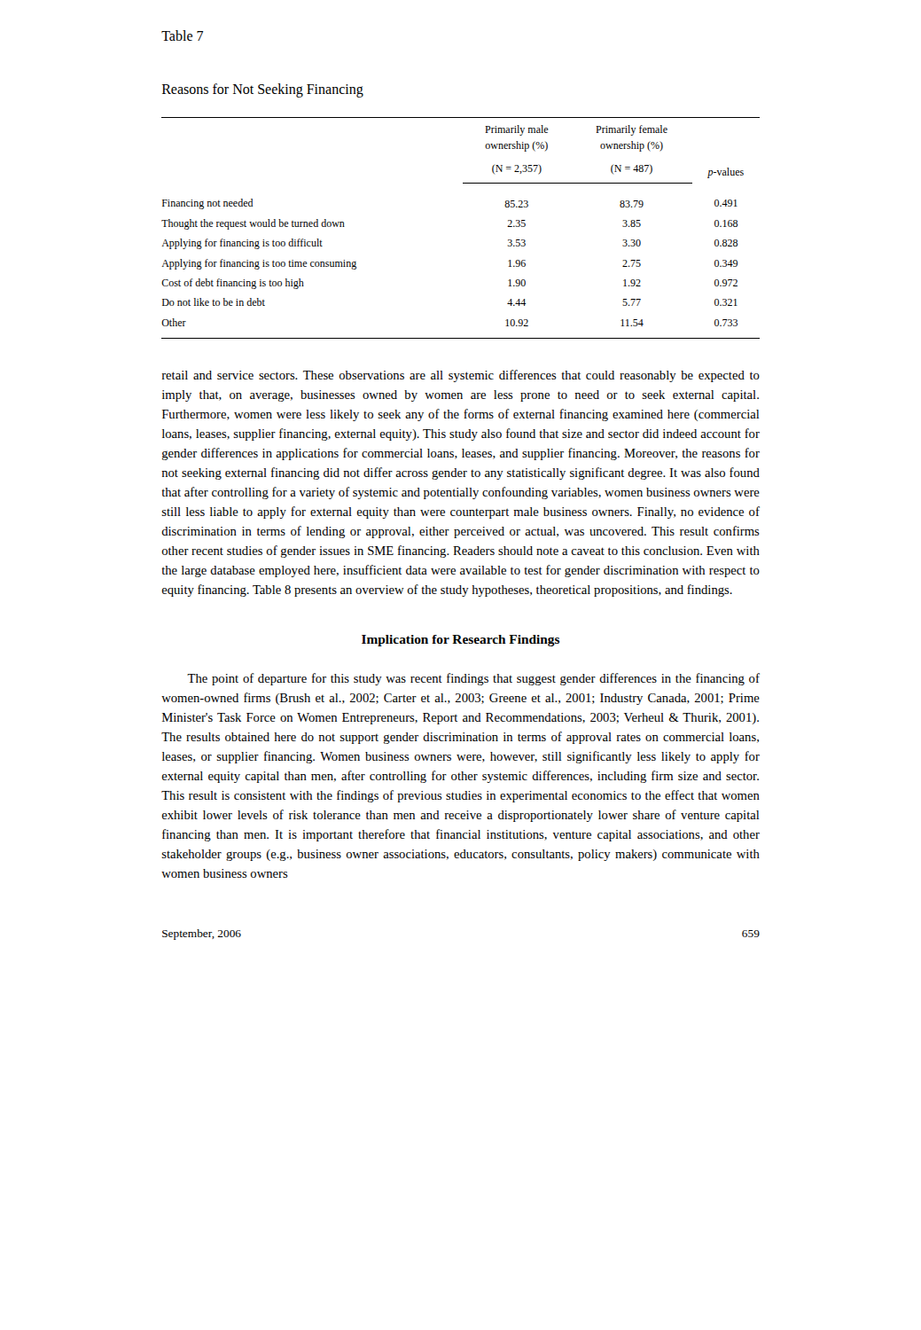Table 7
Reasons for Not Seeking Financing
| | Primarily male ownership (%) | Primarily female ownership (%) | p -values |
| --- | --- | --- | --- |
| (N = 2,357) | (N = 487) |
| Financing not needed | 85.23 | 83.79 | 0.491 |
| Thought the request would be turned down | 2.35 | 3.85 | 0.168 |
| Applying for financing is too difficult | 3.53 | 3.30 | 0.828 |
| Applying for financing is too time consuming | 1.96 | 2.75 | 0.349 |
| Cost of debt financing is too high | 1.90 | 1.92 | 0.972 |
| Do not like to be in debt | 4.44 | 5.77 | 0.321 |
| Other | 10.92 | 11.54 | 0.733 |
retail and service sectors. These observations are all systemic differences that could reasonably be expected to imply that, on average, businesses owned by women are less prone to need or to seek external capital. Furthermore, women were less likely to seek any of the forms of external financing examined here (commercial loans, leases, supplier financing, external equity). This study also found that size and sector did indeed account for gender differences in applications for commercial loans, leases, and supplier financing. Moreover, the reasons for not seeking external financing did not differ across gender to any statistically significant degree. It was also found that after controlling for a variety of systemic and potentially confounding variables, women business owners were still less liable to apply for external equity than were counterpart male business owners. Finally, no evidence of discrimination in terms of lending or approval, either perceived or actual, was uncovered. This result confirms other recent studies of gender issues in SME financing. Readers should note a caveat to this conclusion. Even with the large database employed here, insufficient data were available to test for gender discrimination with respect to equity financing. Table 8 presents an overview of the study hypotheses, theoretical propositions, and findings.
Implication for Research Findings
The point of departure for this study was recent findings that suggest gender differences in the financing of women-owned firms (Brush et al., 2002; Carter et al., 2003; Greene et al., 2001; Industry Canada, 2001; Prime Minister's Task Force on Women Entrepreneurs, Report and Recommendations, 2003; Verheul & Thurik, 2001). The results obtained here do not support gender discrimination in terms of approval rates on commercial loans, leases, or supplier financing. Women business owners were, however, still significantly less likely to apply for external equity capital than men, after controlling for other systemic differences, including firm size and sector. This result is consistent with the findings of previous studies in experimental economics to the effect that women exhibit lower levels of risk tolerance than men and receive a disproportionately lower share of venture capital financing than men. It is important therefore that financial institutions, venture capital associations, and other stakeholder groups (e.g., business owner associations, educators, consultants, policy makers) communicate with women business owners
September, 2006 659